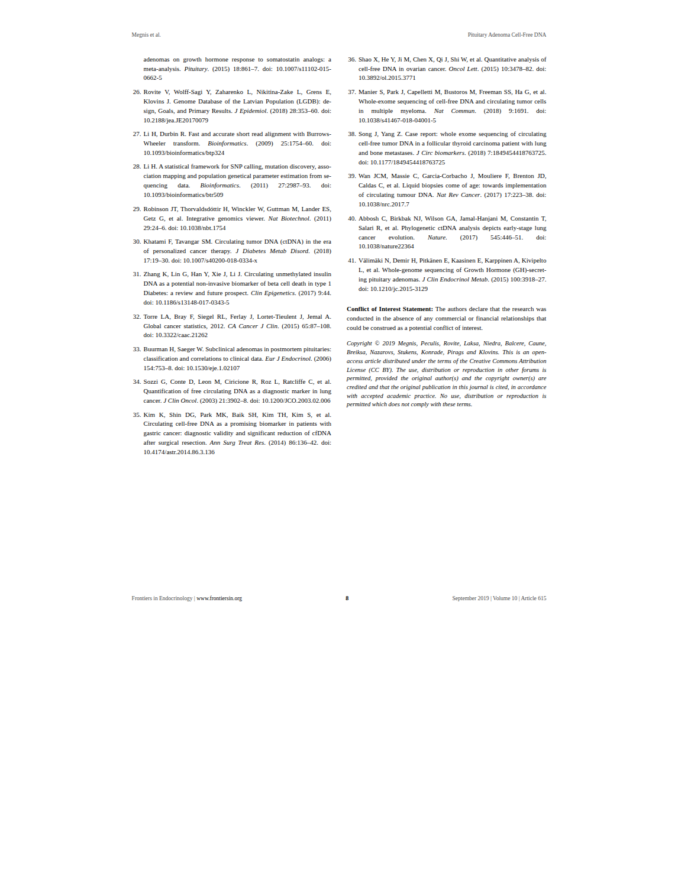Megnis et al.
Pituitary Adenoma Cell-Free DNA
adenomas on growth hormone response to somatostatin analogs: a meta-analysis. Pituitary. (2015) 18:861–7. doi: 10.1007/s11102-015-0662-5
26. Rovite V, Wolff-Sagi Y, Zaharenko L, Nikitina-Zake L, Grens E, Klovins J. Genome Database of the Latvian Population (LGDB): design, Goals, and Primary Results. J Epidemiol. (2018) 28:353–60. doi: 10.2188/jea.JE20170079
27. Li H, Durbin R. Fast and accurate short read alignment with Burrows-Wheeler transform. Bioinformatics. (2009) 25:1754–60. doi: 10.1093/bioinformatics/btp324
28. Li H. A statistical framework for SNP calling, mutation discovery, association mapping and population genetical parameter estimation from sequencing data. Bioinformatics. (2011) 27:2987–93. doi: 10.1093/bioinformatics/btr509
29. Robinson JT, Thorvaldsdóttir H, Winckler W, Guttman M, Lander ES, Getz G, et al. Integrative genomics viewer. Nat Biotechnol. (2011) 29:24–6. doi: 10.1038/nbt.1754
30. Khatami F, Tavangar SM. Circulating tumor DNA (ctDNA) in the era of personalized cancer therapy. J Diabetes Metab Disord. (2018) 17:19–30. doi: 10.1007/s40200-018-0334-x
31. Zhang K, Lin G, Han Y, Xie J, Li J. Circulating unmethylated insulin DNA as a potential non-invasive biomarker of beta cell death in type 1 Diabetes: a review and future prospect. Clin Epigenetics. (2017) 9:44. doi: 10.1186/s13148-017-0343-5
32. Torre LA, Bray F, Siegel RL, Ferlay J, Lortet-Tieulent J, Jemal A. Global cancer statistics, 2012. CA Cancer J Clin. (2015) 65:87–108. doi: 10.3322/caac.21262
33. Buurman H, Saeger W. Subclinical adenomas in postmortem pituitaries: classification and correlations to clinical data. Eur J Endocrinol. (2006) 154:753–8. doi: 10.1530/eje.1.02107
34. Sozzi G, Conte D, Leon M, Ciricione R, Roz L, Ratcliffe C, et al. Quantification of free circulating DNA as a diagnostic marker in lung cancer. J Clin Oncol. (2003) 21:3902–8. doi: 10.1200/JCO.2003.02.006
35. Kim K, Shin DG, Park MK, Baik SH, Kim TH, Kim S, et al. Circulating cell-free DNA as a promising biomarker in patients with gastric cancer: diagnostic validity and significant reduction of cfDNA after surgical resection. Ann Surg Treat Res. (2014) 86:136–42. doi: 10.4174/astr.2014.86.3.136
36. Shao X, He Y, Ji M, Chen X, Qi J, Shi W, et al. Quantitative analysis of cell-free DNA in ovarian cancer. Oncol Lett. (2015) 10:3478–82. doi: 10.3892/ol.2015.3771
37. Manier S, Park J, Capelletti M, Bustoros M, Freeman SS, Ha G, et al. Whole-exome sequencing of cell-free DNA and circulating tumor cells in multiple myeloma. Nat Commun. (2018) 9:1691. doi: 10.1038/s41467-018-04001-5
38. Song J, Yang Z. Case report: whole exome sequencing of circulating cell-free tumor DNA in a follicular thyroid carcinoma patient with lung and bone metastases. J Circ biomarkers. (2018) 7:1849454418763725. doi: 10.1177/1849454418763725
39. Wan JCM, Massie C, Garcia-Corbacho J, Mouliere F, Brenton JD, Caldas C, et al. Liquid biopsies come of age: towards implementation of circulating tumour DNA. Nat Rev Cancer. (2017) 17:223–38. doi: 10.1038/nrc.2017.7
40. Abbosh C, Birkbak NJ, Wilson GA, Jamal-Hanjani M, Constantin T, Salari R, et al. Phylogenetic ctDNA analysis depicts early-stage lung cancer evolution. Nature. (2017) 545:446–51. doi: 10.1038/nature22364
41. Välimäki N, Demir H, Pitkänen E, Kaasinen E, Karppinen A, Kivipelto L, et al. Whole-genome sequencing of Growth Hormone (GH)-secreting pituitary adenomas. J Clin Endocrinol Metab. (2015) 100:3918–27. doi: 10.1210/jc.2015-3129
Conflict of Interest Statement: The authors declare that the research was conducted in the absence of any commercial or financial relationships that could be construed as a potential conflict of interest.
Copyright © 2019 Megnis, Peculis, Rovite, Laksa, Niedra, Balcere, Caune, Breiksa, Nazarovs, Stukens, Konrade, Pirags and Klovins. This is an open-access article distributed under the terms of the Creative Commons Attribution License (CC BY). The use, distribution or reproduction in other forums is permitted, provided the original author(s) and the copyright owner(s) are credited and that the original publication in this journal is cited, in accordance with accepted academic practice. No use, distribution or reproduction is permitted which does not comply with these terms.
Frontiers in Endocrinology | www.frontiersin.org
8
September 2019 | Volume 10 | Article 615